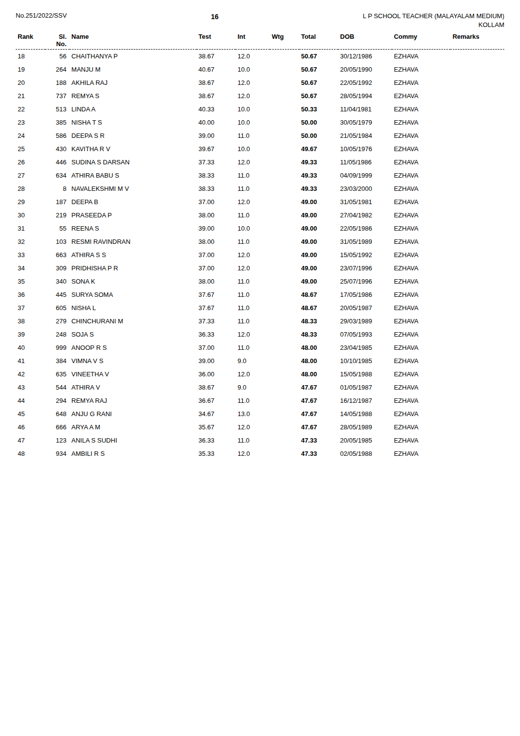No.251/2022/SSV
16
L P SCHOOL TEACHER (MALAYALAM MEDIUM)
KOLLAM
| Rank | Sl. No. | Name | Test | Int | Wtg | Total | DOB | Commy | Remarks |
| --- | --- | --- | --- | --- | --- | --- | --- | --- | --- |
| 18 | 56 | CHAITHANYA P | 38.67 | 12.0 | | 50.67 | 30/12/1986 | EZHAVA | |
| 19 | 264 | MANJU M | 40.67 | 10.0 | | 50.67 | 20/05/1990 | EZHAVA | |
| 20 | 188 | AKHILA RAJ | 38.67 | 12.0 | | 50.67 | 22/05/1992 | EZHAVA | |
| 21 | 737 | REMYA S | 38.67 | 12.0 | | 50.67 | 28/05/1994 | EZHAVA | |
| 22 | 513 | LINDA A | 40.33 | 10.0 | | 50.33 | 11/04/1981 | EZHAVA | |
| 23 | 385 | NISHA T S | 40.00 | 10.0 | | 50.00 | 30/05/1979 | EZHAVA | |
| 24 | 586 | DEEPA S R | 39.00 | 11.0 | | 50.00 | 21/05/1984 | EZHAVA | |
| 25 | 430 | KAVITHA R V | 39.67 | 10.0 | | 49.67 | 10/05/1976 | EZHAVA | |
| 26 | 446 | SUDINA S DARSAN | 37.33 | 12.0 | | 49.33 | 11/05/1986 | EZHAVA | |
| 27 | 634 | ATHIRA BABU S | 38.33 | 11.0 | | 49.33 | 04/09/1999 | EZHAVA | |
| 28 | 8 | NAVALEKSHMI M V | 38.33 | 11.0 | | 49.33 | 23/03/2000 | EZHAVA | |
| 29 | 187 | DEEPA B | 37.00 | 12.0 | | 49.00 | 31/05/1981 | EZHAVA | |
| 30 | 219 | PRASEEDA P | 38.00 | 11.0 | | 49.00 | 27/04/1982 | EZHAVA | |
| 31 | 55 | REENA S | 39.00 | 10.0 | | 49.00 | 22/05/1986 | EZHAVA | |
| 32 | 103 | RESMI RAVINDRAN | 38.00 | 11.0 | | 49.00 | 31/05/1989 | EZHAVA | |
| 33 | 663 | ATHIRA S S | 37.00 | 12.0 | | 49.00 | 15/05/1992 | EZHAVA | |
| 34 | 309 | PRIDHISHA P R | 37.00 | 12.0 | | 49.00 | 23/07/1996 | EZHAVA | |
| 35 | 340 | SONA K | 38.00 | 11.0 | | 49.00 | 25/07/1996 | EZHAVA | |
| 36 | 445 | SURYA SOMA | 37.67 | 11.0 | | 48.67 | 17/05/1986 | EZHAVA | |
| 37 | 605 | NISHA L | 37.67 | 11.0 | | 48.67 | 20/05/1987 | EZHAVA | |
| 38 | 279 | CHINCHURANI M | 37.33 | 11.0 | | 48.33 | 29/03/1989 | EZHAVA | |
| 39 | 248 | SOJA S | 36.33 | 12.0 | | 48.33 | 07/05/1993 | EZHAVA | |
| 40 | 999 | ANOOP R S | 37.00 | 11.0 | | 48.00 | 23/04/1985 | EZHAVA | |
| 41 | 384 | VIMNA V S | 39.00 | 9.0 | | 48.00 | 10/10/1985 | EZHAVA | |
| 42 | 635 | VINEETHA V | 36.00 | 12.0 | | 48.00 | 15/05/1988 | EZHAVA | |
| 43 | 544 | ATHIRA V | 38.67 | 9.0 | | 47.67 | 01/05/1987 | EZHAVA | |
| 44 | 294 | REMYA RAJ | 36.67 | 11.0 | | 47.67 | 16/12/1987 | EZHAVA | |
| 45 | 648 | ANJU G RANI | 34.67 | 13.0 | | 47.67 | 14/05/1988 | EZHAVA | |
| 46 | 666 | ARYA A M | 35.67 | 12.0 | | 47.67 | 28/05/1989 | EZHAVA | |
| 47 | 123 | ANILA S SUDHI | 36.33 | 11.0 | | 47.33 | 20/05/1985 | EZHAVA | |
| 48 | 934 | AMBILI R S | 35.33 | 12.0 | | 47.33 | 02/05/1988 | EZHAVA | |